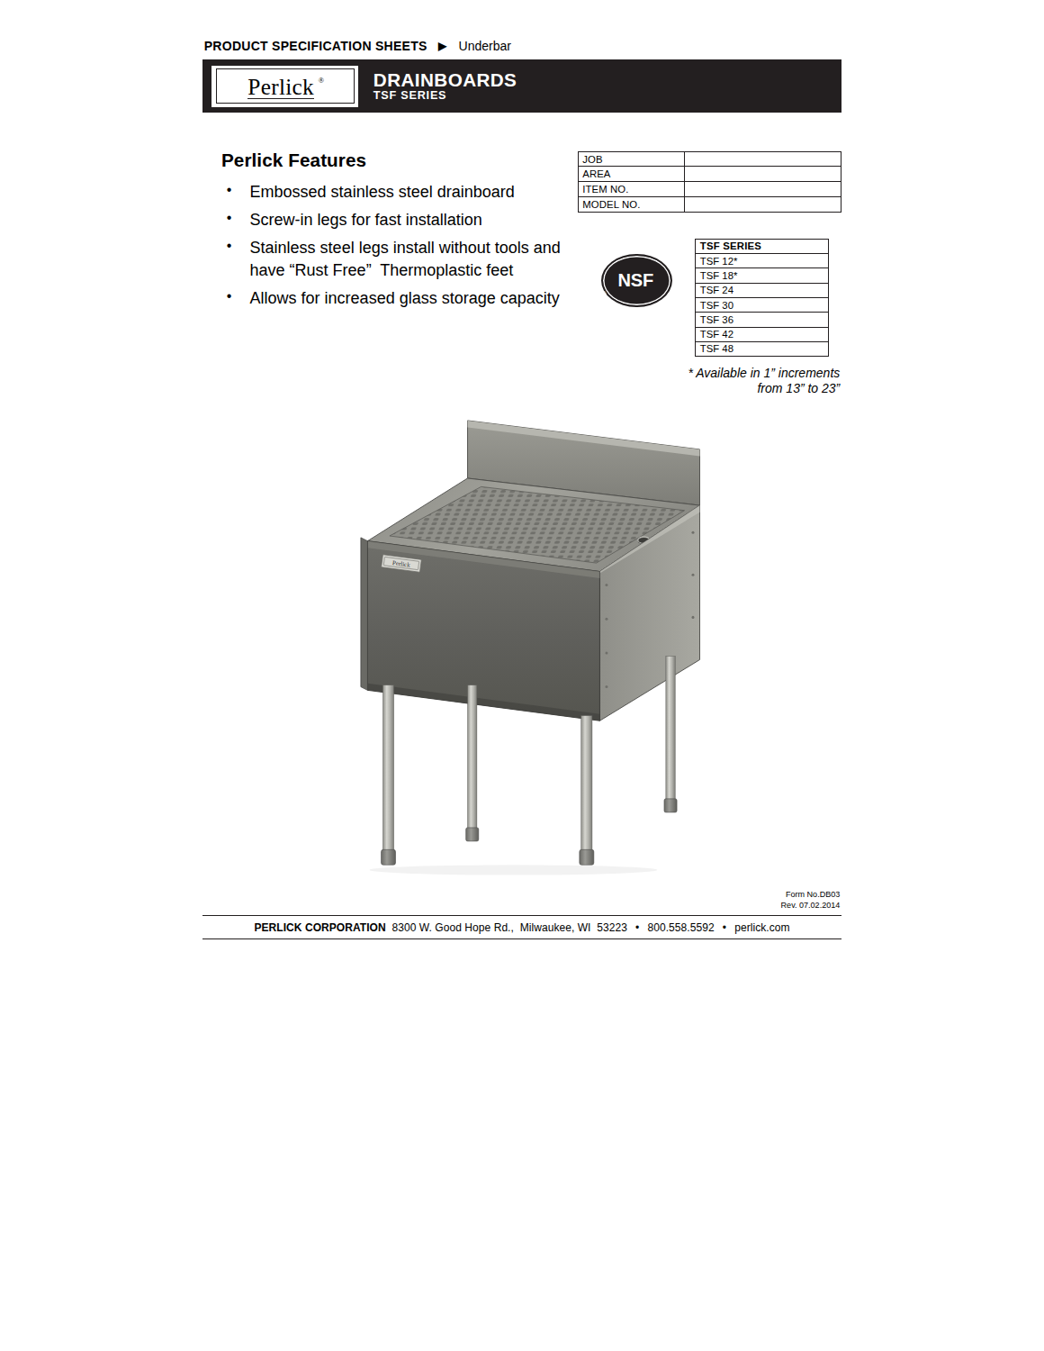PRODUCT SPECIFICATION SHEETS ▶ Underbar
Perlick®
DRAINBOARDS
TSF SERIES
Perlick Features
Embossed stainless steel drainboard
Screw-in legs for fast installation
Stainless steel legs install without tools and have “Rust Free” Thermoplastic feet
Allows for increased glass storage capacity
| JOB | |
| AREA | |
| ITEM NO. | |
| MODEL NO. | |
NSF®
| TSF SERIES |
| --- |
| TSF 12* |
| TSF 18* |
| TSF 24 |
| TSF 30 |
| TSF 36 |
| TSF 42 |
| TSF 48 |
* Available in 1” increments
from 13” to 23”
Perlick
Form No.DB03
Rev. 07.02.2014
PERLICK CORPORATION 8300 W. Good Hope Rd., Milwaukee, WI 53223 • 800.558.5592 • perlick.com